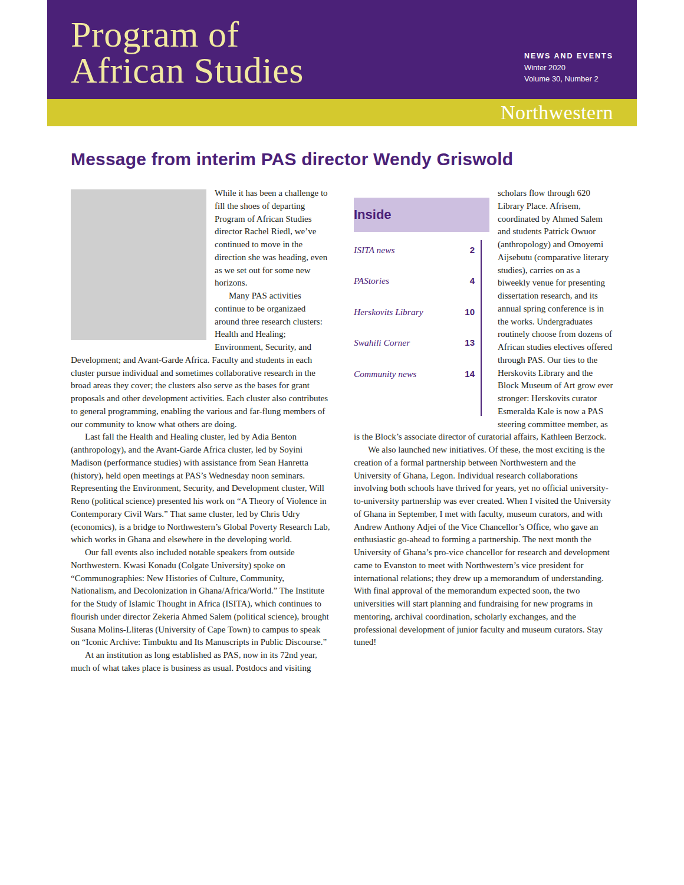Program ofAfrican Studies
NEWS AND EVENTS
Winter 2020
Volume 30, Number 2
Northwestern
Message from interim PAS director Wendy Griswold
While it has been a challenge to fill the shoes of departing Program of African Studies director Rachel Riedl, we’ve continued to move in the direction she was heading, even as we set out for some new horizons.
Many PAS activities continue to be organizaed around three research clusters: Health and Healing; Environment, Security, and Development; and Avant-Garde Africa. Faculty and students in each cluster pursue individual and sometimes collaborative research in the broad areas they cover; the clusters also serve as the bases for grant proposals and other development activities. Each cluster also contributes to general programming, enabling the various and far-flung members of our community to know what others are doing.
Last fall the Health and Healing cluster, led by Adia Benton (anthropology), and the Avant-Garde Africa cluster, led by Soyini Madison (performance studies) with assistance from Sean Hanretta (history), held open meetings at PAS’s Wednesday noon seminars. Representing the Environment, Security, and Development cluster, Will Reno (political science) presented his work on “A Theory of Violence in Contemporary Civil Wars.” That same cluster, led by Chris Udry (economics), is a bridge to Northwestern’s Global Poverty Research Lab, which works in Ghana and elsewhere in the developing world.
Inside
| ISITA news | 2 | |
| PAStories | 4 | |
| Herskovits Library | 10 | |
| Swahili Corner | 13 | |
| Community news | 14 | |
Our fall events also included notable speakers from outside Northwestern. Kwasi Konadu (Colgate University) spoke on “Communographies: New Histories of Culture, Community, Nationalism, and Decolonization in Ghana/Africa/World.” The Institute for the Study of Islamic Thought in Africa (ISITA), which continues to flourish under director Zekeria Ahmed Salem (political science), brought Susana Molins-Lliteras (University of Cape Town) to campus to speak on “Iconic Archive: Timbuktu and Its Manuscripts in Public Discourse.”
At an institution as long established as PAS, now in its 72nd year, much of what takes place is business as usual. Postdocs and visiting scholars flow through 620 Library Place. Afrisem, coordinated by Ahmed Salem and students Patrick Owuor (anthropology) and Omoyemi Aijsebutu (comparative literary studies), carries on as a biweekly venue for presenting dissertation research, and its annual spring conference is in the works. Undergraduates routinely choose from dozens of African studies electives offered through PAS. Our ties to the Herskovits Library and the Block Museum of Art grow ever stronger: Herskovits curator Esmeralda Kale is now a PAS steering committee member, as is the Block’s associate director of curatorial affairs, Kathleen Berzock.
We also launched new initiatives. Of these, the most exciting is the creation of a formal partnership between Northwestern and the University of Ghana, Legon. Individual research collaborations involving both schools have thrived for years, yet no official university-to-university partnership was ever created. When I visited the University of Ghana in September, I met with faculty, museum curators, and with Andrew Anthony Adjei of the Vice Chancellor’s Office, who gave an enthusiastic go-ahead to forming a partnership. The next month the University of Ghana’s pro-vice chancellor for research and development came to Evanston to meet with Northwestern’s vice president for international relations; they drew up a memorandum of understanding. With final approval of the memorandum expected soon, the two universities will start planning and fundraising for new programs in mentoring, archival coordination, scholarly exchanges, and the professional development of junior faculty and museum curators. Stay tuned!